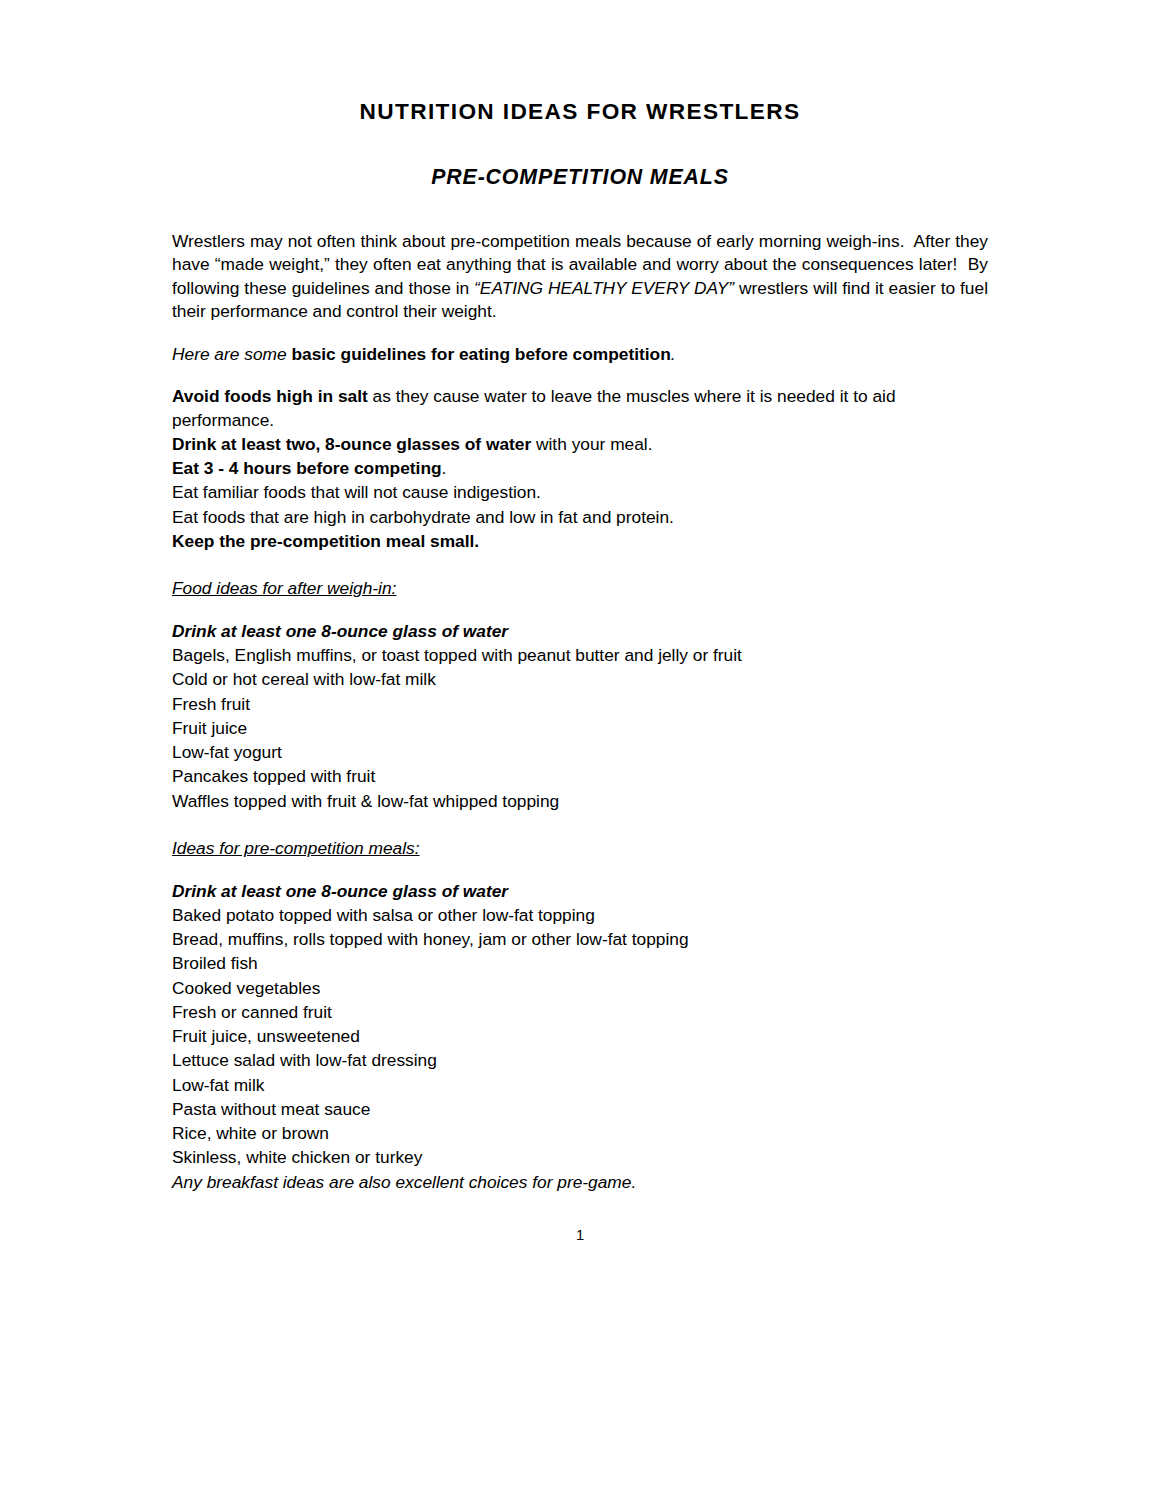NUTRITION IDEAS FOR WRESTLERS
PRE-COMPETITION MEALS
Wrestlers may not often think about pre-competition meals because of early morning weigh-ins. After they have “made weight,” they often eat anything that is available and worry about the consequences later! By following these guidelines and those in “EATING HEALTHY EVERY DAY” wrestlers will find it easier to fuel their performance and control their weight.
Here are some basic guidelines for eating before competition.
Avoid foods high in salt as they cause water to leave the muscles where it is needed it to aid performance.
Drink at least two, 8-ounce glasses of water with your meal.
Eat 3 - 4 hours before competing.
Eat familiar foods that will not cause indigestion.
Eat foods that are high in carbohydrate and low in fat and protein.
Keep the pre-competition meal small.
Food ideas for after weigh-in:
Drink at least one 8-ounce glass of water
Bagels, English muffins, or toast topped with peanut butter and jelly or fruit
Cold or hot cereal with low-fat milk
Fresh fruit
Fruit juice
Low-fat yogurt
Pancakes topped with fruit
Waffles topped with fruit & low-fat whipped topping
Ideas for pre-competition meals:
Drink at least one 8-ounce glass of water
Baked potato topped with salsa or other low-fat topping
Bread, muffins, rolls topped with honey, jam or other low-fat topping
Broiled fish
Cooked vegetables
Fresh or canned fruit
Fruit juice, unsweetened
Lettuce salad with low-fat dressing
Low-fat milk
Pasta without meat sauce
Rice, white or brown
Skinless, white chicken or turkey
Any breakfast ideas are also excellent choices for pre-game.
1